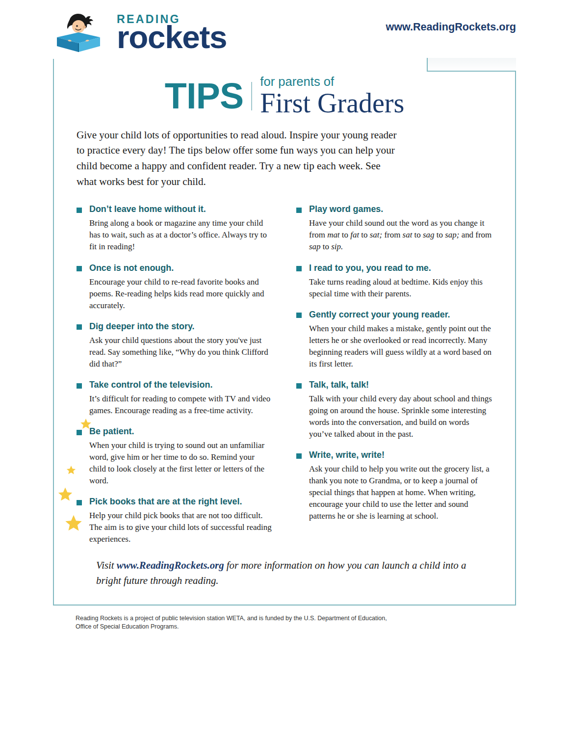Reading rockets
www.ReadingRockets.org
TIPS for parents of First Graders
Give your child lots of opportunities to read aloud. Inspire your young reader to practice every day! The tips below offer some fun ways you can help your child become a happy and confident reader. Try a new tip each week. See what works best for your child.
Don’t leave home without it.
Bring along a book or magazine any time your child has to wait, such as at a doctor’s office. Always try to fit in reading!
Once is not enough.
Encourage your child to re-read favorite books and poems. Re-reading helps kids read more quickly and accurately.
Dig deeper into the story.
Ask your child questions about the story you've just read. Say something like, “Why do you think Clifford did that?”
Take control of the television.
It’s difficult for reading to compete with TV and video games. Encourage reading as a free-time activity.
Be patient.
When your child is trying to sound out an unfamiliar word, give him or her time to do so. Remind your child to look closely at the first letter or letters of the word.
Pick books that are at the right level.
Help your child pick books that are not too difficult. The aim is to give your child lots of successful reading experiences.
Play word games.
Have your child sound out the word as you change it from mat to fat to sat; from sat to sag to sap; and from sap to sip.
I read to you, you read to me.
Take turns reading aloud at bedtime. Kids enjoy this special time with their parents.
Gently correct your young reader.
When your child makes a mistake, gently point out the letters he or she overlooked or read incorrectly. Many beginning readers will guess wildly at a word based on its first letter.
Talk, talk, talk!
Talk with your child every day about school and things going on around the house. Sprinkle some interesting words into the conversation, and build on words you’ve talked about in the past.
Write, write, write!
Ask your child to help you write out the grocery list, a thank you note to Grandma, or to keep a journal of special things that happen at home. When writing, encourage your child to use the letter and sound patterns he or she is learning at school.
Visit www.ReadingRockets.org for more information on how you can launch a child into a bright future through reading.
Reading Rockets is a project of public television station WETA, and is funded by the U.S. Department of Education,
Office of Special Education Programs.